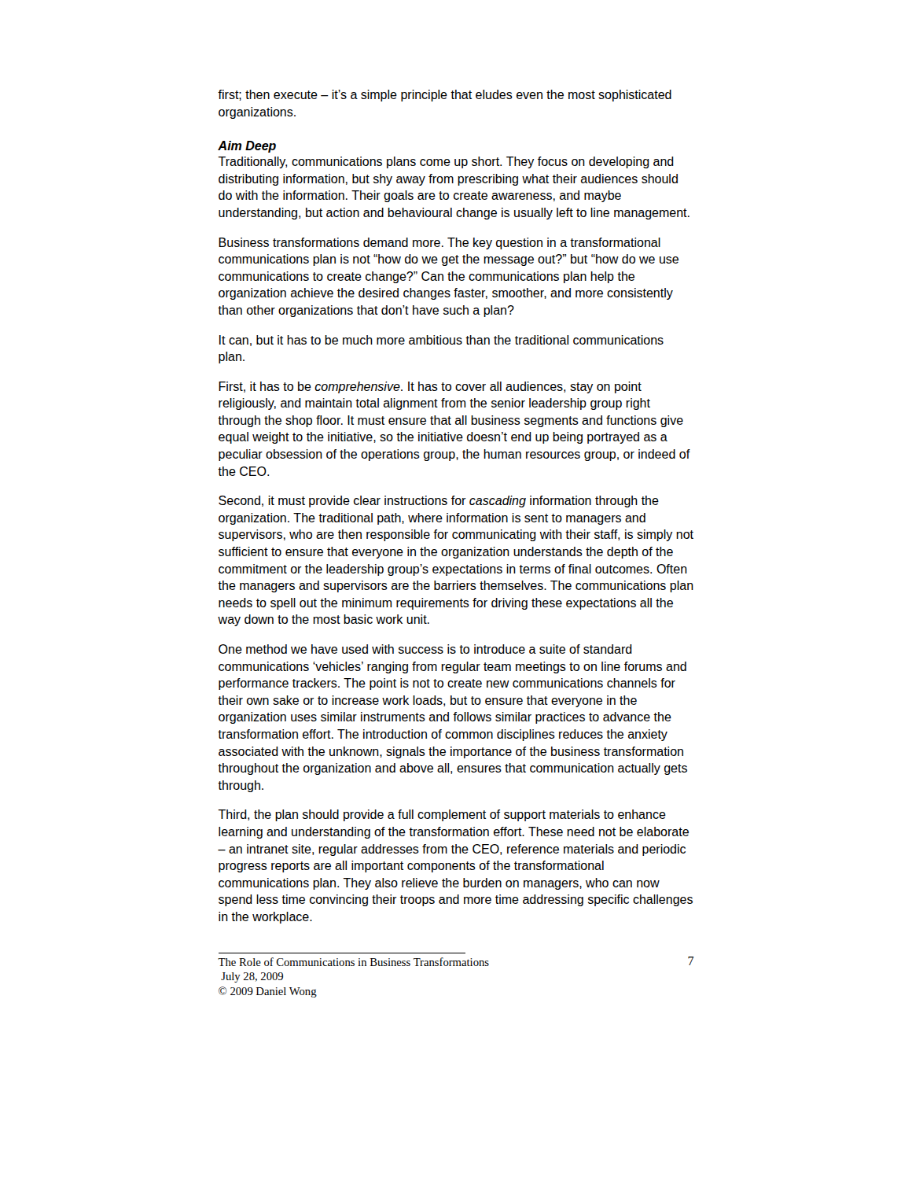first; then execute – it’s a simple principle that eludes even the most sophisticated organizations.
Aim Deep
Traditionally, communications plans come up short. They focus on developing and distributing information, but shy away from prescribing what their audiences should do with the information. Their goals are to create awareness, and maybe understanding, but action and behavioural change is usually left to line management.
Business transformations demand more. The key question in a transformational communications plan is not “how do we get the message out?” but “how do we use communications to create change?” Can the communications plan help the organization achieve the desired changes faster, smoother, and more consistently than other organizations that don’t have such a plan?
It can, but it has to be much more ambitious than the traditional communications plan.
First, it has to be comprehensive. It has to cover all audiences, stay on point religiously, and maintain total alignment from the senior leadership group right through the shop floor. It must ensure that all business segments and functions give equal weight to the initiative, so the initiative doesn’t end up being portrayed as a peculiar obsession of the operations group, the human resources group, or indeed of the CEO.
Second, it must provide clear instructions for cascading information through the organization. The traditional path, where information is sent to managers and supervisors, who are then responsible for communicating with their staff, is simply not sufficient to ensure that everyone in the organization understands the depth of the commitment or the leadership group’s expectations in terms of final outcomes. Often the managers and supervisors are the barriers themselves. The communications plan needs to spell out the minimum requirements for driving these expectations all the way down to the most basic work unit.
One method we have used with success is to introduce a suite of standard communications ‘vehicles’ ranging from regular team meetings to on line forums and performance trackers. The point is not to create new communications channels for their own sake or to increase work loads, but to ensure that everyone in the organization uses similar instruments and follows similar practices to advance the transformation effort. The introduction of common disciplines reduces the anxiety associated with the unknown, signals the importance of the business transformation throughout the organization and above all, ensures that communication actually gets through.
Third, the plan should provide a full complement of support materials to enhance learning and understanding of the transformation effort. These need not be elaborate – an intranet site, regular addresses from the CEO, reference materials and periodic progress reports are all important components of the transformational communications plan. They also relieve the burden on managers, who can now spend less time convincing their troops and more time addressing specific challenges in the workplace.
The Role of Communications in Business Transformations
July 28, 2009
© 2009 Daniel Wong
7